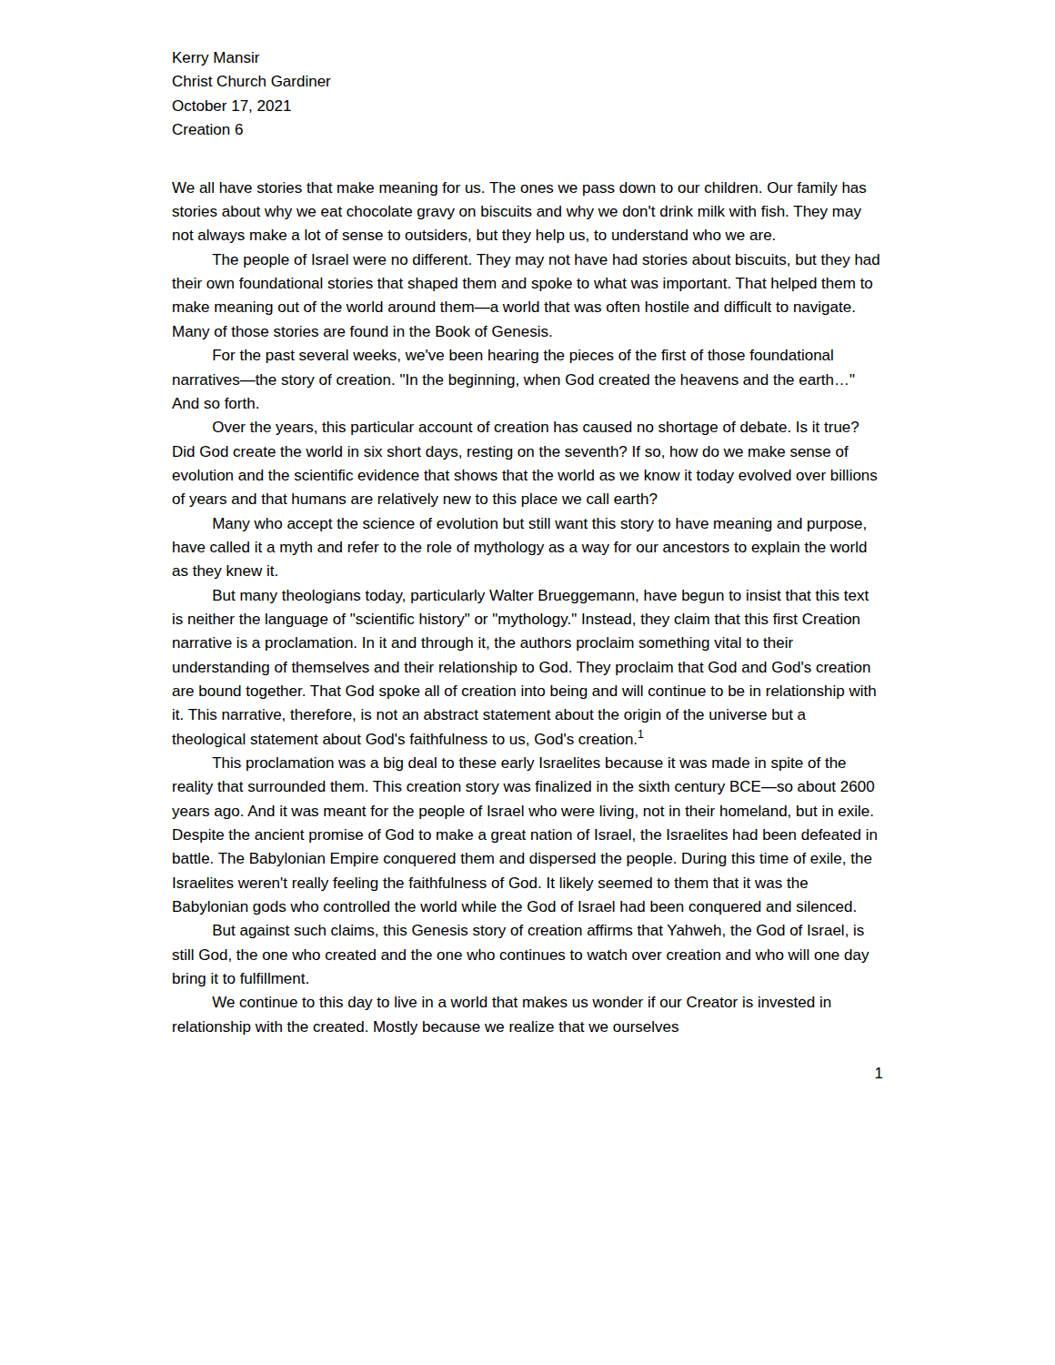Kerry Mansir
Christ Church Gardiner
October 17, 2021
Creation 6
We all have stories that make meaning for us. The ones we pass down to our children. Our family has stories about why we eat chocolate gravy on biscuits and why we don't drink milk with fish. They may not always make a lot of sense to outsiders, but they help us, to understand who we are.
The people of Israel were no different. They may not have had stories about biscuits, but they had their own foundational stories that shaped them and spoke to what was important. That helped them to make meaning out of the world around them—a world that was often hostile and difficult to navigate. Many of those stories are found in the Book of Genesis.
For the past several weeks, we've been hearing the pieces of the first of those foundational narratives—the story of creation. "In the beginning, when God created the heavens and the earth…" And so forth.
Over the years, this particular account of creation has caused no shortage of debate. Is it true? Did God create the world in six short days, resting on the seventh? If so, how do we make sense of evolution and the scientific evidence that shows that the world as we know it today evolved over billions of years and that humans are relatively new to this place we call earth?
Many who accept the science of evolution but still want this story to have meaning and purpose, have called it a myth and refer to the role of mythology as a way for our ancestors to explain the world as they knew it.
But many theologians today, particularly Walter Brueggemann, have begun to insist that this text is neither the language of "scientific history" or "mythology." Instead, they claim that this first Creation narrative is a proclamation. In it and through it, the authors proclaim something vital to their understanding of themselves and their relationship to God. They proclaim that God and God's creation are bound together. That God spoke all of creation into being and will continue to be in relationship with it. This narrative, therefore, is not an abstract statement about the origin of the universe but a theological statement about God's faithfulness to us, God's creation.1
This proclamation was a big deal to these early Israelites because it was made in spite of the reality that surrounded them. This creation story was finalized in the sixth century BCE—so about 2600 years ago. And it was meant for the people of Israel who were living, not in their homeland, but in exile. Despite the ancient promise of God to make a great nation of Israel, the Israelites had been defeated in battle. The Babylonian Empire conquered them and dispersed the people. During this time of exile, the Israelites weren't really feeling the faithfulness of God. It likely seemed to them that it was the Babylonian gods who controlled the world while the God of Israel had been conquered and silenced.
But against such claims, this Genesis story of creation affirms that Yahweh, the God of Israel, is still God, the one who created and the one who continues to watch over creation and who will one day bring it to fulfillment.
We continue to this day to live in a world that makes us wonder if our Creator is invested in relationship with the created. Mostly because we realize that we ourselves
1